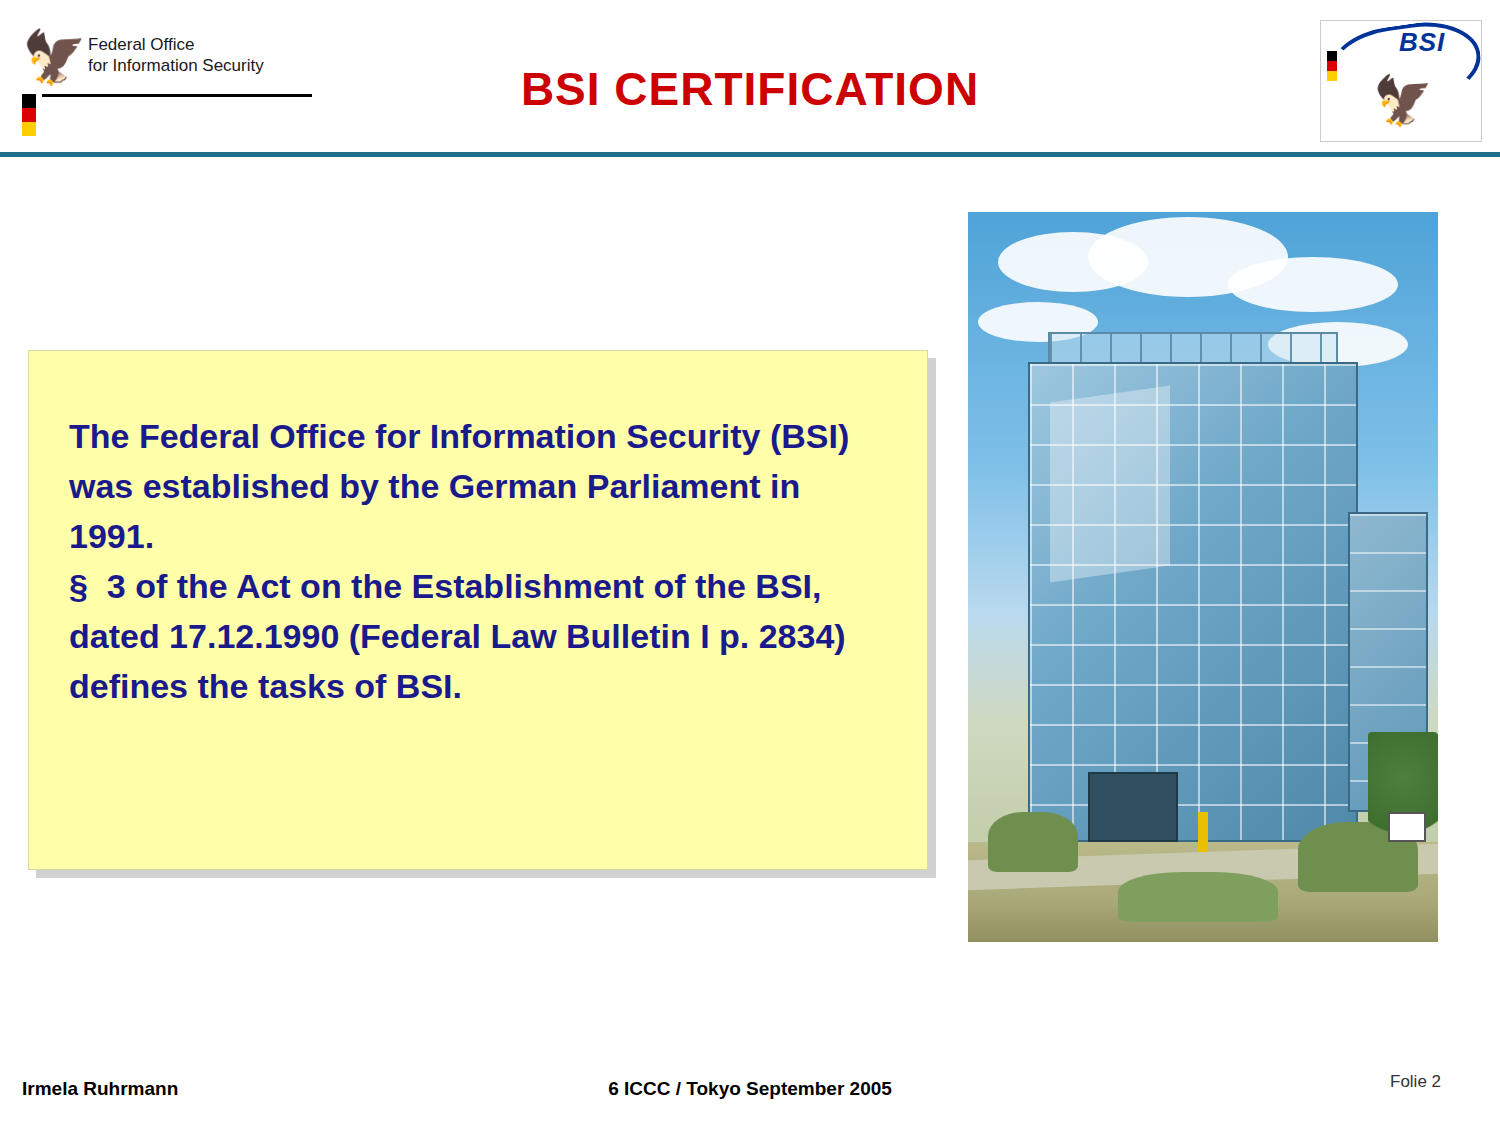BSI CERTIFICATION
🦅
Federal Office
for Information Security
BSI
🦅
The Federal Office for Information Security (BSI) was established by the German Parliament in 1991.
§ 3 of the Act on the Establishment of the BSI, dated 17.12.1990 (Federal Law Bulletin I p. 2834) defines the tasks of BSI.
Irmela Ruhrmann
6 ICCC / Tokyo September 2005
Folie 2